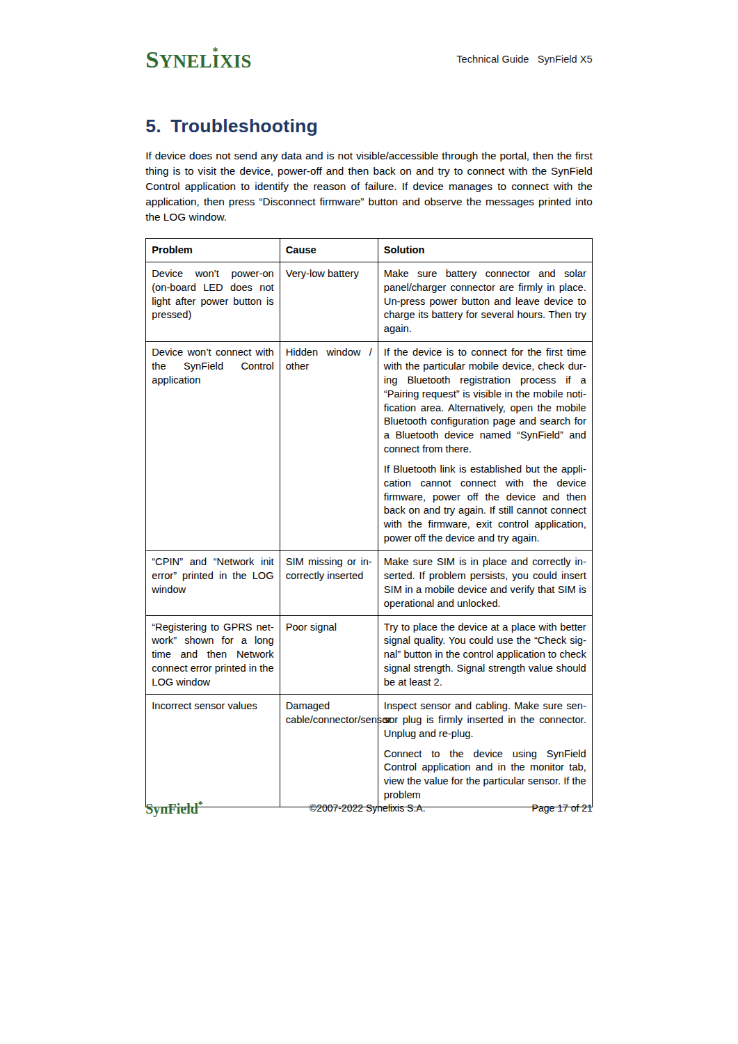SYNELIXIS
Technical Guide SynField X5
5. Troubleshooting
If device does not send any data and is not visible/accessible through the portal, then the first thing is to visit the device, power-off and then back on and try to connect with the SynField Control application to identify the reason of failure. If device manages to connect with the application, then press “Disconnect firmware” button and observe the messages printed into the LOG window.
| Problem | Cause | Solution |
| --- | --- | --- |
| Device won’t power-on (on-board LED does not light after power button is pressed) | Very-low battery | Make sure battery connector and solar panel/charger connector are firmly in place. Un-press power button and leave device to charge its battery for several hours. Then try again. |
| Device won’t connect with the SynField Control application | Hidden window / other | If the device is to connect for the first time with the particular mobile device, check during Bluetooth registration process if a “Pairing request” is visible in the mobile notification area. Alternatively, open the mobile Bluetooth configuration page and search for a Bluetooth device named “SynField” and connect from there. If Bluetooth link is established but the application cannot connect with the device firmware, power off the device and then back on and try again. If still cannot connect with the firmware, exit control application, power off the device and try again. |
| “CPIN” and “Network init error” printed in the LOG window | SIM missing or incorrectly inserted | Make sure SIM is in place and correctly inserted. If problem persists, you could insert SIM in a mobile device and verify that SIM is operational and unlocked. |
| “Registering to GPRS network” shown for a long time and then Network connect error printed in the LOG window | Poor signal | Try to place the device at a place with better signal quality. You could use the “Check signal” button in the control application to check signal strength. Signal strength value should be at least 2. |
| Incorrect sensor values | Damaged cable/connector/sensor | Inspect sensor and cabling. Make sure sensor plug is firmly inserted in the connector. Unplug and re-plug. Connect to the device using SynField Control application and in the monitor tab, view the value for the particular sensor. If the problem |
SynField*
©2007-2022 Synelixis S.A.
Page 17 of 21